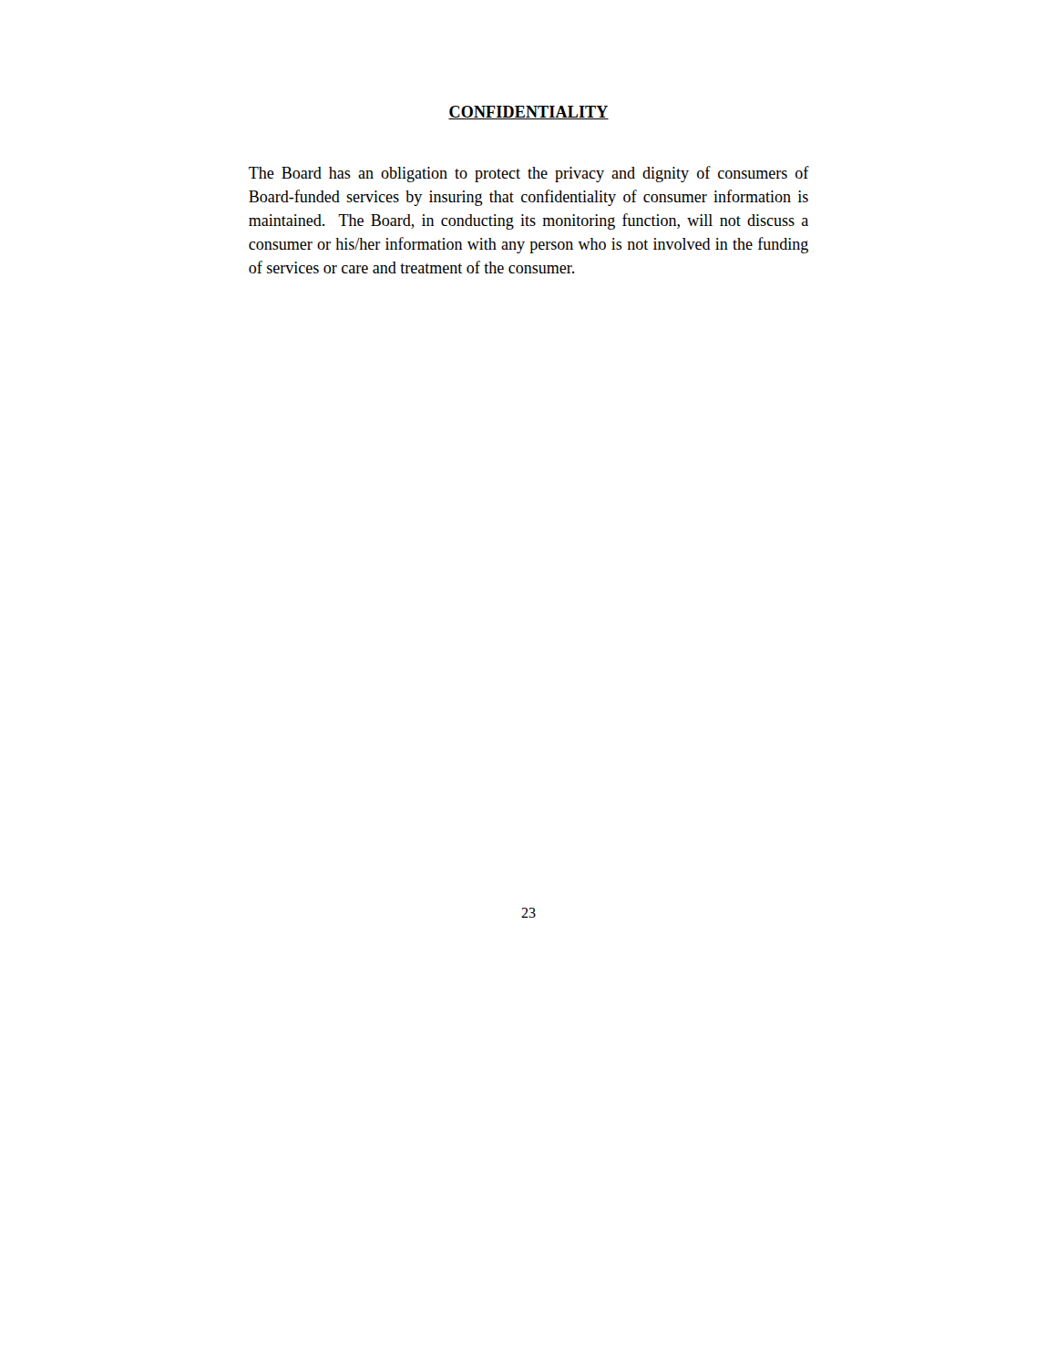CONFIDENTIALITY
The Board has an obligation to protect the privacy and dignity of consumers of Board-funded services by insuring that confidentiality of consumer information is maintained. The Board, in conducting its monitoring function, will not discuss a consumer or his/her information with any person who is not involved in the funding of services or care and treatment of the consumer.
23